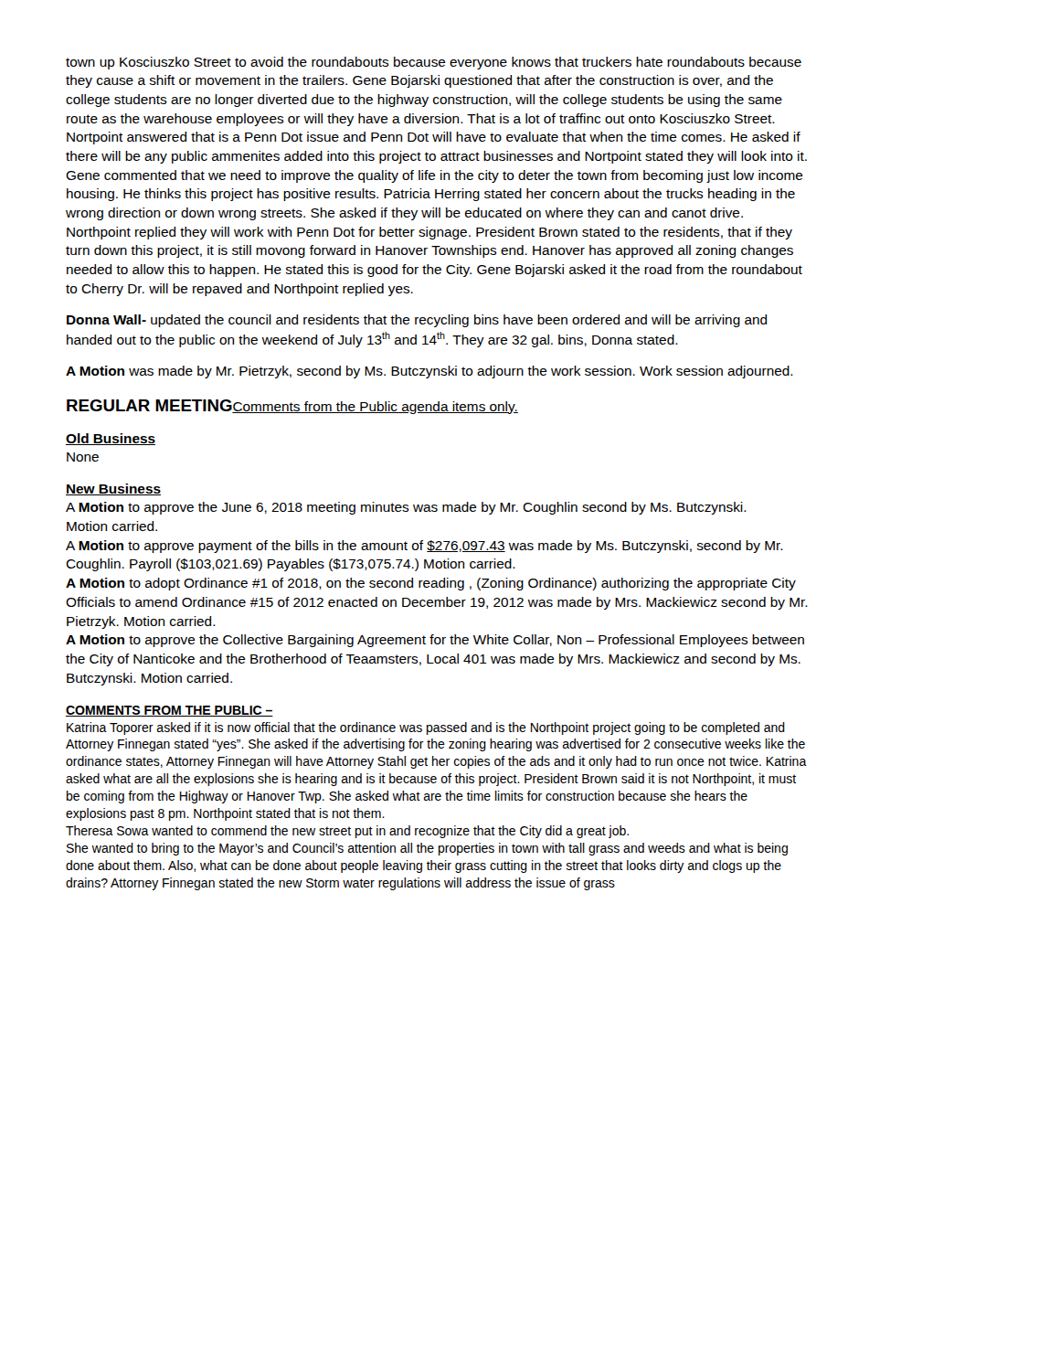town up Kosciuszko Street to avoid the roundabouts because everyone knows that truckers hate roundabouts because they cause a shift or movement in the trailers. Gene Bojarski questioned that after the construction is over, and the college students are no longer diverted due to the highway construction, will the college students be using the same route as the warehouse employees or will they have a diversion. That is a lot of traffinc out onto Kosciuszko Street. Nortpoint answered that is a Penn Dot issue and Penn Dot will have to evaluate that when the time comes. He asked if there will be any public ammenites added into this project to attract businesses and Nortpoint stated they will look into it. Gene commented that we need to improve the quality of life in the city to deter the town from becoming just low income housing. He thinks this project has positive results. Patricia Herring stated her concern about the trucks heading in the wrong direction or down wrong streets. She asked if they will be educated on where they can and canot drive. Northpoint replied they will work with Penn Dot for better signage. President Brown stated to the residents, that if they turn down this project, it is still movong forward in Hanover Townships end. Hanover has approved all zoning changes needed to allow this to happen. He stated this is good for the City. Gene Bojarski asked it the road from the roundabout to Cherry Dr. will be repaved and Northpoint replied yes.
Donna Wall- updated the council and residents that the recycling bins have been ordered and will be arriving and handed out to the public on the weekend of July 13th and 14th. They are 32 gal. bins, Donna stated.
A Motion was made by Mr. Pietrzyk, second by Ms. Butczynski to adjourn the work session. Work session adjourned.
REGULAR MEETING
Comments from the Public agenda items only.
Old Business
None
New Business
A Motion to approve the June 6, 2018 meeting minutes was made by Mr. Coughlin second by Ms. Butczynski.
Motion carried.
A Motion to approve payment of the bills in the amount of $276,097.43 was made by Ms. Butczynski, second by Mr. Coughlin. Payroll ($103,021.69) Payables ($173,075.74.) Motion carried.
A Motion to adopt Ordinance #1 of 2018, on the second reading , (Zoning Ordinance) authorizing the appropriate City Officials to amend Ordinance #15 of 2012 enacted on December 19, 2012 was made by Mrs. Mackiewicz second by Mr. Pietrzyk. Motion carried.
A Motion to approve the Collective Bargaining Agreement for the White Collar, Non – Professional Employees between the City of Nanticoke and the Brotherhood of Teaamsters, Local 401 was made by Mrs. Mackiewicz and second by Ms. Butczynski. Motion carried.
COMMENTS FROM THE PUBLIC –
Katrina Toporer asked if it is now official that the ordinance was passed and is the Northpoint project going to be completed and Attorney Finnegan stated “yes”. She asked if the advertising for the zoning hearing was advertised for 2 consecutive weeks like the ordinance states, Attorney Finnegan will have Attorney Stahl get her copies of the ads and it only had to run once not twice. Katrina asked what are all the explosions she is hearing and is it because of this project. President Brown said it is not Northpoint, it must be coming from the Highway or Hanover Twp. She asked what are the time limits for construction because she hears the explosions past 8 pm. Northpoint stated that is not them.
Theresa Sowa wanted to commend the new street put in and recognize that the City did a great job.
She wanted to bring to the Mayor’s and Council’s attention all the properties in town with tall grass and weeds and what is being done about them. Also, what can be done about people leaving their grass cutting in the street that looks dirty and clogs up the drains? Attorney Finnegan stated the new Storm water regulations will address the issue of grass